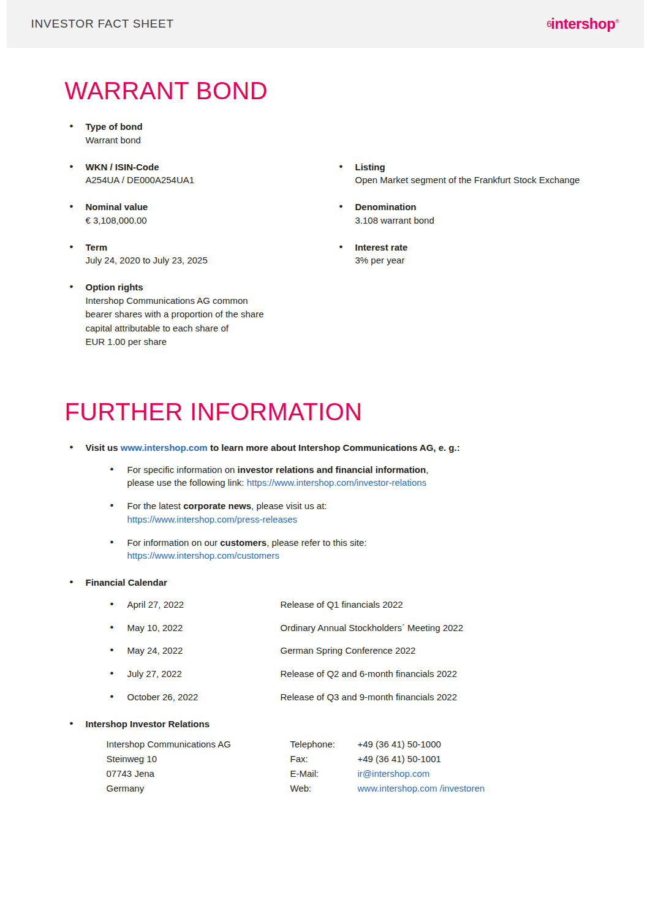INVESTOR FACT SHEET 6 intershop®
WARRANT BOND
Type of bond Warrant bond
WKN / ISIN-Code A254UA / DE000A254UA1
Nominal value € 3,108,000.00
Term July 24, 2020 to July 23, 2025
Option rights Intershop Communications AG common
bearer shares with a proportion of the share
capital attributable to each share of
EUR 1.00 per share
Listing Open Market segment of the Frankfurt Stock Exchange
Denomination 3.108 warrant bond
Interest rate 3% per year
FURTHER INFORMATION
Visit us www.intershop.com to learn more about Intershop Communications AG, e. g.:
For specific information on investor relations and financial information,
please use the following link: https://www.intershop.com/investor-relations
For the latest corporate news, please visit us at:
https://www.intershop.com/press-releases
For information on our customers, please refer to this site:
https://www.intershop.com/customers
Financial Calendar
April 27, 2022 Release of Q1 financials 2022
May 10, 2022 Ordinary Annual Stockholders´ Meeting 2022
May 24, 2022 German Spring Conference 2022
July 27, 2022 Release of Q2 and 6-month financials 2022
October 26, 2022 Release of Q3 and 9-month financials 2022
Intershop Investor Relations
Intershop Communications AG
Telephone:
+49 (36 41) 50-1000
Steinweg 10
Fax:
+49 (36 41) 50-1001
07743 Jena
E-Mail:
ir@intershop.com
Germany
Web:
www.intershop.com /investoren